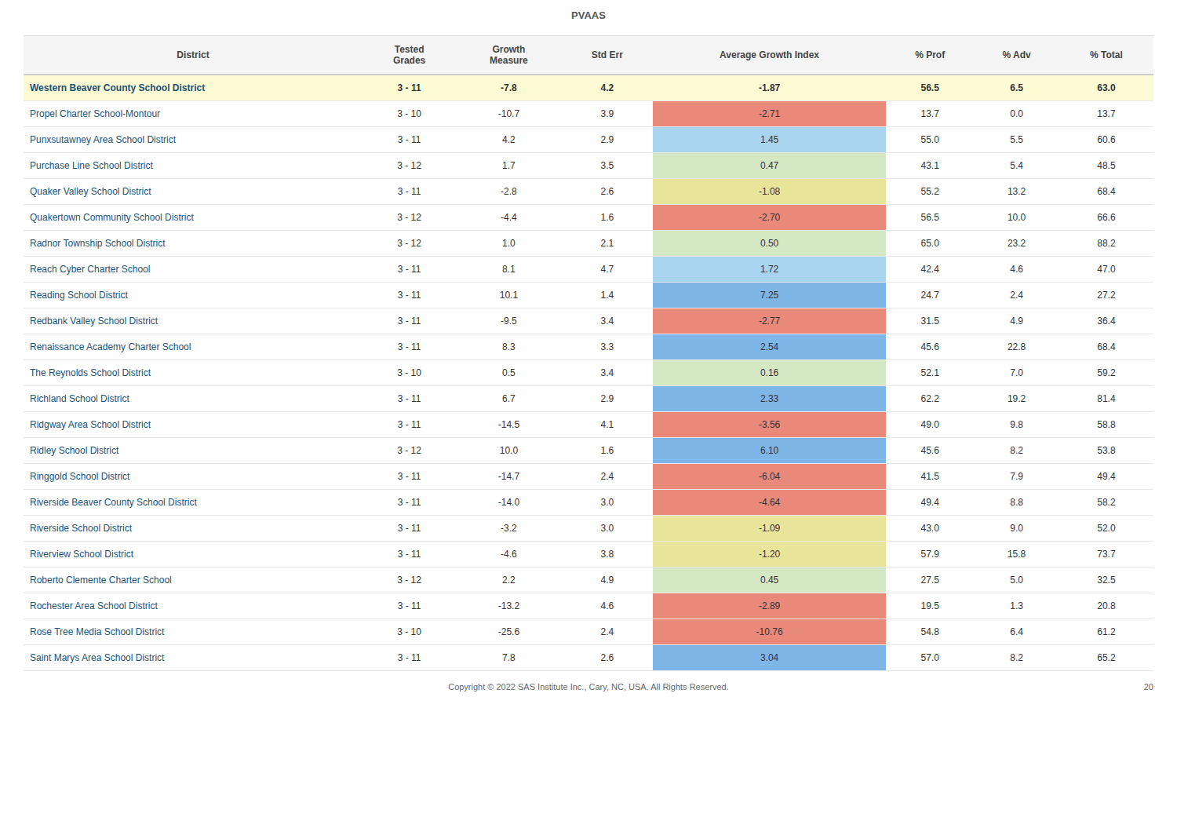PVAAS
| District | Tested Grades | Growth Measure | Std Err | Average Growth Index | % Prof | % Adv | % Total |
| --- | --- | --- | --- | --- | --- | --- | --- |
| Western Beaver County School District | 3 - 11 | -7.8 | 4.2 | -1.87 | 56.5 | 6.5 | 63.0 |
| Propel Charter School-Montour | 3 - 10 | -10.7 | 3.9 | -2.71 | 13.7 | 0.0 | 13.7 |
| Punxsutawney Area School District | 3 - 11 | 4.2 | 2.9 | 1.45 | 55.0 | 5.5 | 60.6 |
| Purchase Line School District | 3 - 12 | 1.7 | 3.5 | 0.47 | 43.1 | 5.4 | 48.5 |
| Quaker Valley School District | 3 - 11 | -2.8 | 2.6 | -1.08 | 55.2 | 13.2 | 68.4 |
| Quakertown Community School District | 3 - 12 | -4.4 | 1.6 | -2.70 | 56.5 | 10.0 | 66.6 |
| Radnor Township School District | 3 - 12 | 1.0 | 2.1 | 0.50 | 65.0 | 23.2 | 88.2 |
| Reach Cyber Charter School | 3 - 11 | 8.1 | 4.7 | 1.72 | 42.4 | 4.6 | 47.0 |
| Reading School District | 3 - 11 | 10.1 | 1.4 | 7.25 | 24.7 | 2.4 | 27.2 |
| Redbank Valley School District | 3 - 11 | -9.5 | 3.4 | -2.77 | 31.5 | 4.9 | 36.4 |
| Renaissance Academy Charter School | 3 - 11 | 8.3 | 3.3 | 2.54 | 45.6 | 22.8 | 68.4 |
| The Reynolds School District | 3 - 10 | 0.5 | 3.4 | 0.16 | 52.1 | 7.0 | 59.2 |
| Richland School District | 3 - 11 | 6.7 | 2.9 | 2.33 | 62.2 | 19.2 | 81.4 |
| Ridgway Area School District | 3 - 11 | -14.5 | 4.1 | -3.56 | 49.0 | 9.8 | 58.8 |
| Ridley School District | 3 - 12 | 10.0 | 1.6 | 6.10 | 45.6 | 8.2 | 53.8 |
| Ringgold School District | 3 - 11 | -14.7 | 2.4 | -6.04 | 41.5 | 7.9 | 49.4 |
| Riverside Beaver County School District | 3 - 11 | -14.0 | 3.0 | -4.64 | 49.4 | 8.8 | 58.2 |
| Riverside School District | 3 - 11 | -3.2 | 3.0 | -1.09 | 43.0 | 9.0 | 52.0 |
| Riverview School District | 3 - 11 | -4.6 | 3.8 | -1.20 | 57.9 | 15.8 | 73.7 |
| Roberto Clemente Charter School | 3 - 12 | 2.2 | 4.9 | 0.45 | 27.5 | 5.0 | 32.5 |
| Rochester Area School District | 3 - 11 | -13.2 | 4.6 | -2.89 | 19.5 | 1.3 | 20.8 |
| Rose Tree Media School District | 3 - 10 | -25.6 | 2.4 | -10.76 | 54.8 | 6.4 | 61.2 |
| Saint Marys Area School District | 3 - 11 | 7.8 | 2.6 | 3.04 | 57.0 | 8.2 | 65.2 |
Copyright © 2022 SAS Institute Inc., Cary, NC, USA. All Rights Reserved. 20